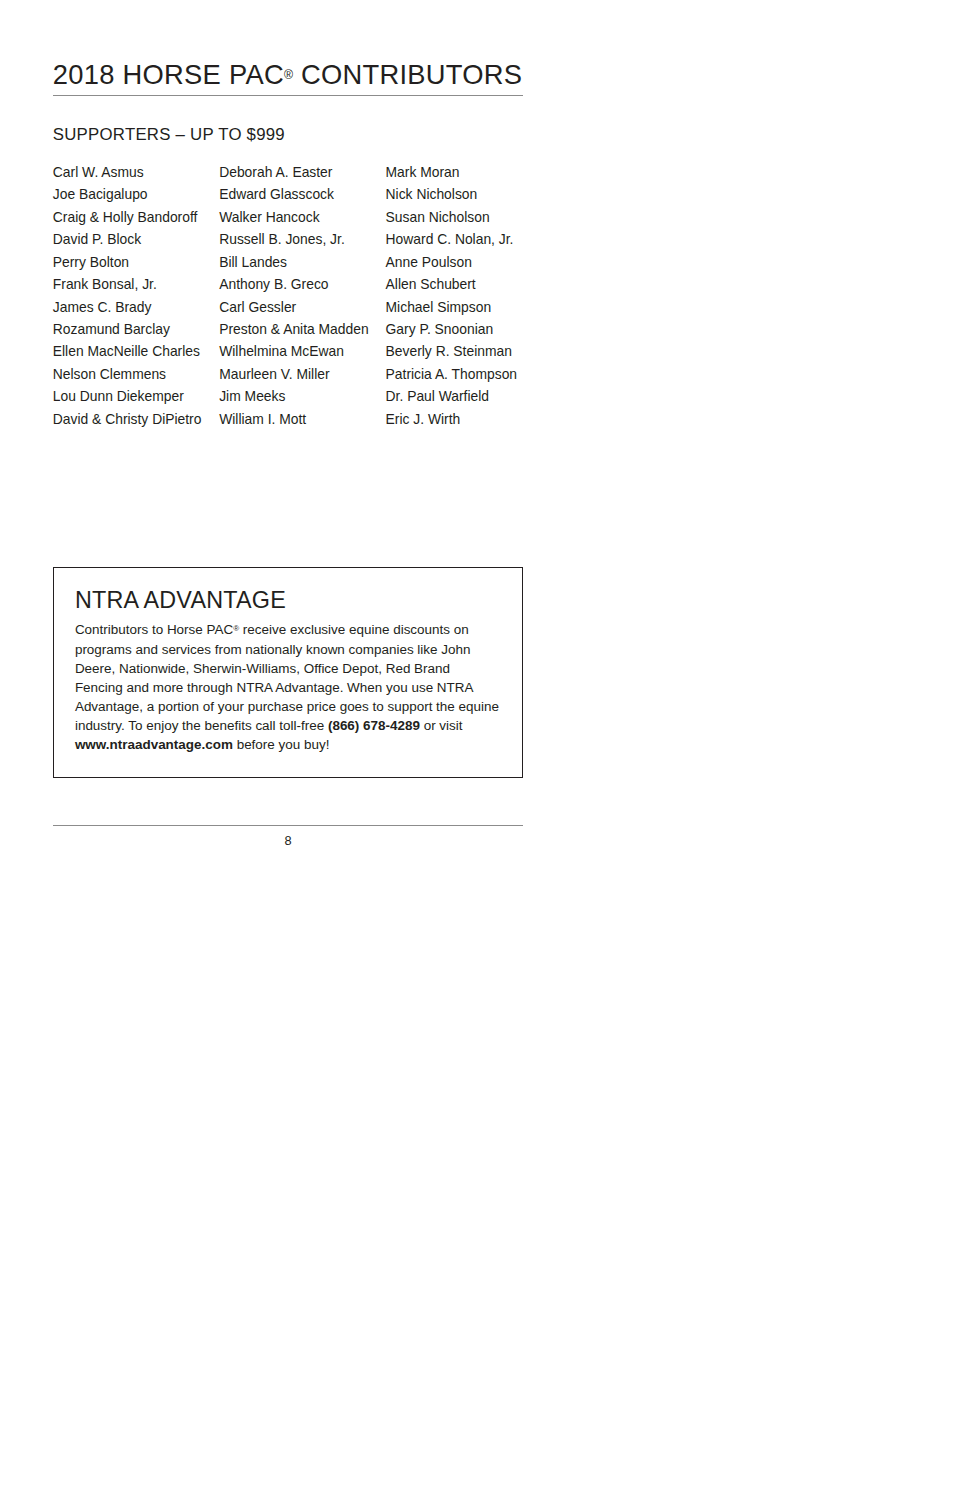2018 HORSE PAC® CONTRIBUTORS
SUPPORTERS – UP TO $999
Carl W. Asmus
Joe Bacigalupo
Craig & Holly Bandoroff
David P. Block
Perry Bolton
Frank Bonsal, Jr.
James C. Brady
Rozamund Barclay
Ellen MacNeille Charles
Nelson Clemmens
Lou Dunn Diekemper
David & Christy DiPietro
Deborah A. Easter
Edward Glasscock
Walker Hancock
Russell B. Jones, Jr.
Bill Landes
Anthony B. Greco
Carl Gessler
Preston & Anita Madden
Wilhelmina McEwan
Maurleen V. Miller
Jim Meeks
William I. Mott
Mark Moran
Nick Nicholson
Susan Nicholson
Howard C. Nolan, Jr.
Anne Poulson
Allen Schubert
Michael Simpson
Gary P. Snoonian
Beverly R. Steinman
Patricia A. Thompson
Dr. Paul Warfield
Eric J. Wirth
NTRA ADVANTAGE
Contributors to Horse PAC® receive exclusive equine discounts on programs and services from nationally known companies like John Deere, Nationwide, Sherwin-Williams, Office Depot, Red Brand Fencing and more through NTRA Advantage. When you use NTRA Advantage, a portion of your purchase price goes to support the equine industry. To enjoy the benefits call toll-free (866) 678-4289 or visit www.ntraadvantage.com before you buy!
8